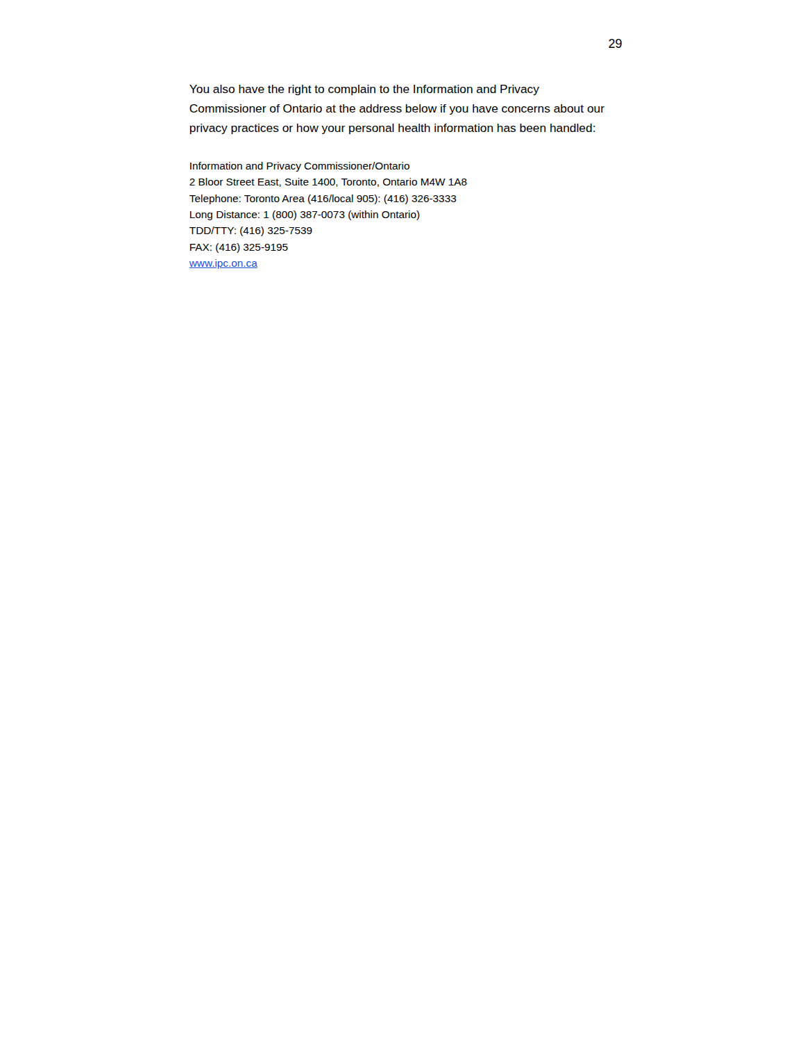29
You also have the right to complain to the Information and Privacy Commissioner of Ontario at the address below if you have concerns about our privacy practices or how your personal health information has been handled:
Information and Privacy Commissioner/Ontario
2 Bloor Street East, Suite 1400, Toronto, Ontario M4W 1A8
Telephone: Toronto Area (416/local 905): (416) 326-3333
Long Distance: 1 (800) 387-0073 (within Ontario)
TDD/TTY: (416) 325-7539
FAX: (416) 325-9195
www.ipc.on.ca